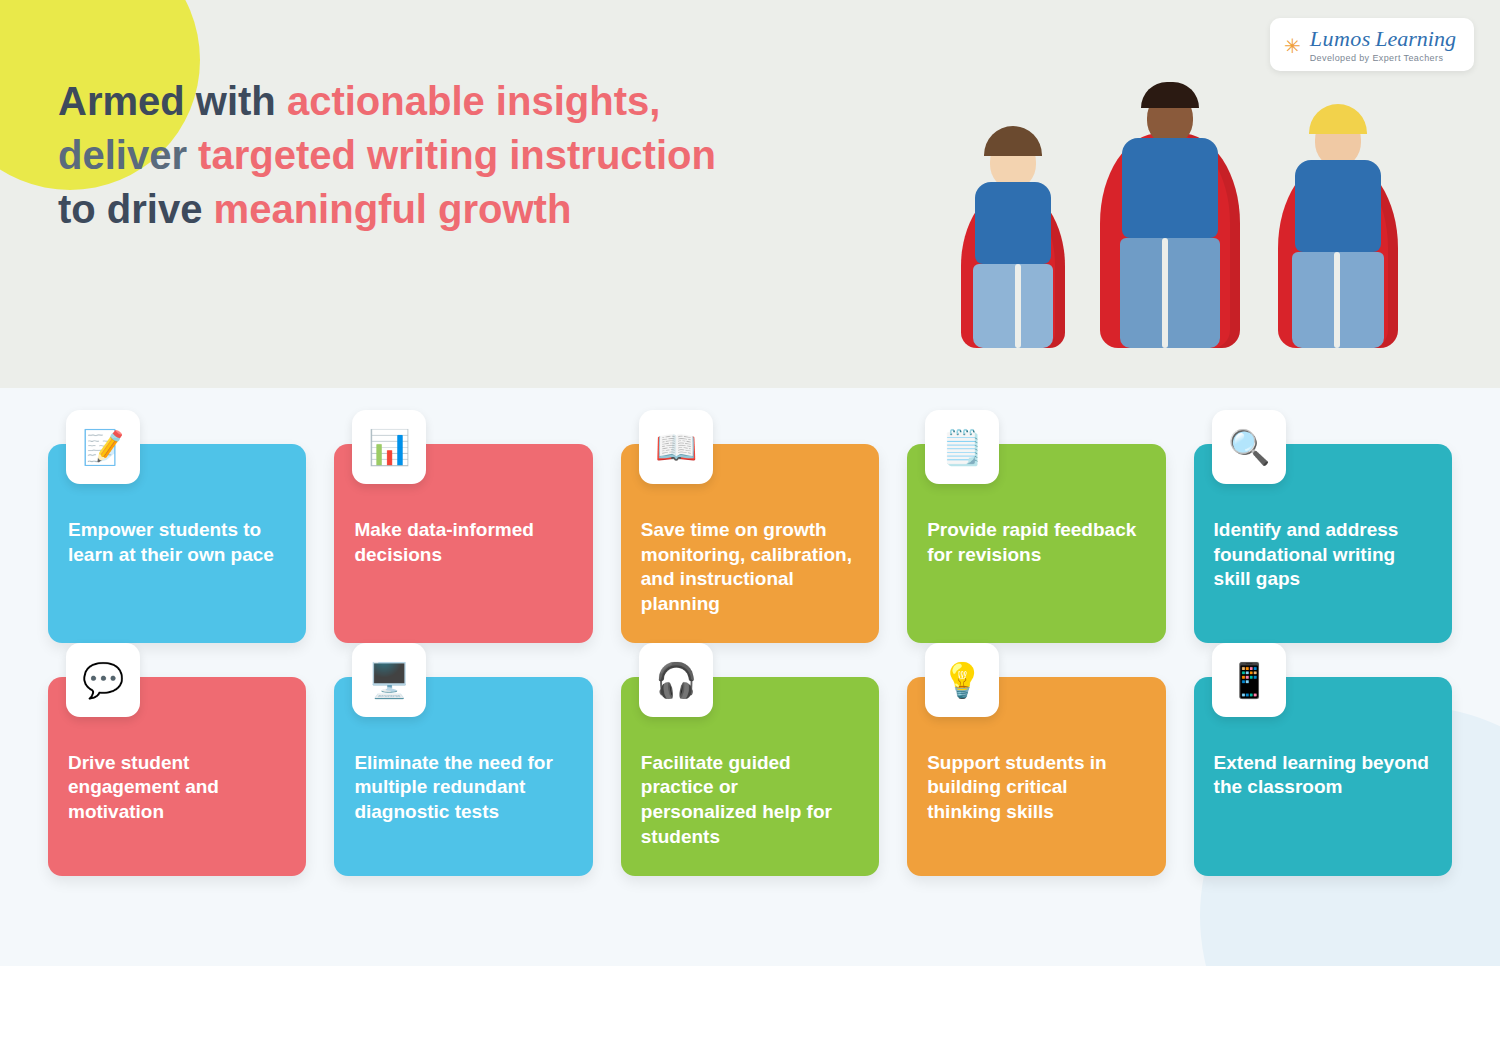✳ Lumos Learning Developed by Expert Teachers
Armed with actionable insights,
deliver targeted writing instruction
to drive meaningful growth
📝
Empower students to learn at their own pace
📊
Make data-informed decisions
📖
Save time on growth monitoring, calibration, and instructional planning
🗒️
Provide rapid feedback for revisions
🔍
Identify and address foundational writing skill gaps
💬
Drive student engagement and motivation
🖥️
Eliminate the need for multiple redundant diagnostic tests
🎧
Facilitate guided practice or personalized help for students
💡
Support students in building critical thinking skills
📱
Extend learning beyond the classroom